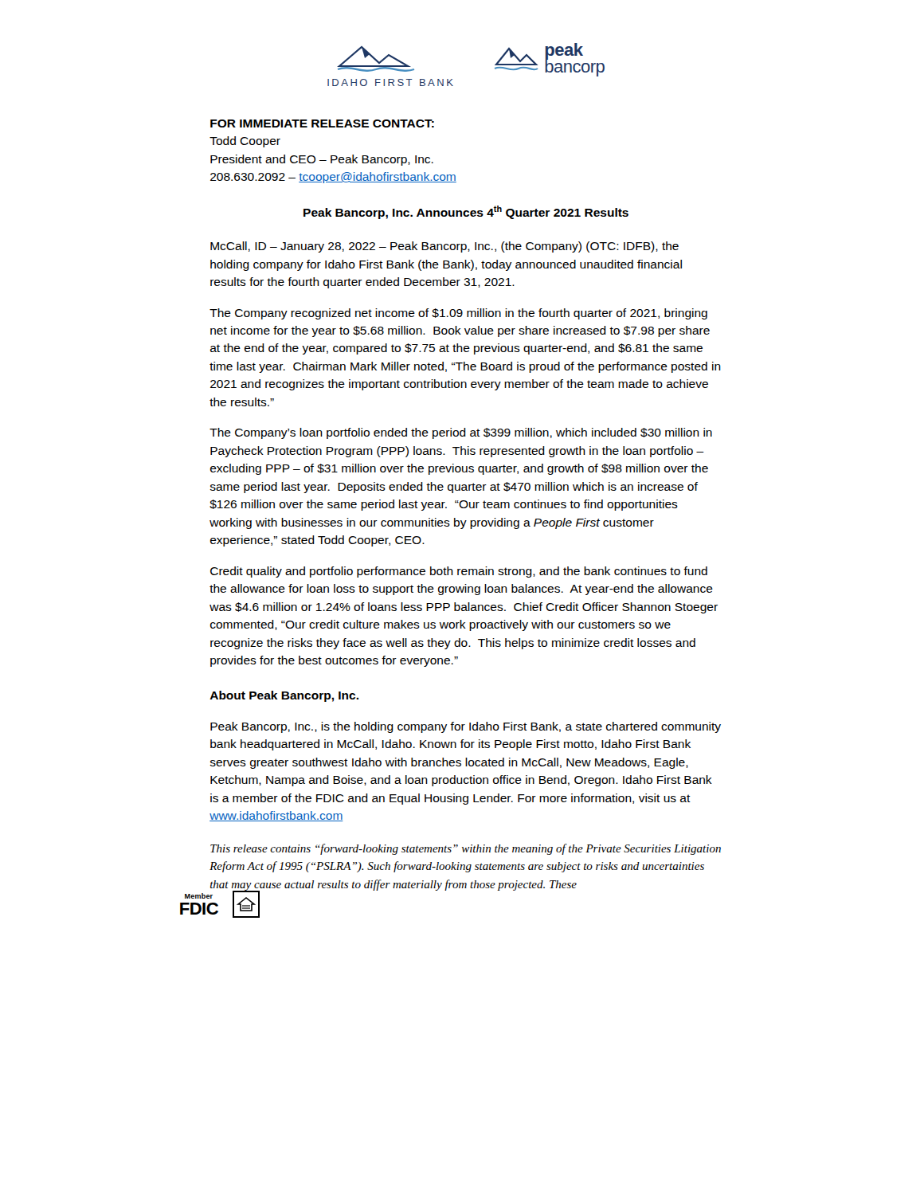IDAHO FIRST BANK
peak bancorp
FOR IMMEDIATE RELEASE CONTACT:
Todd Cooper
President and CEO – Peak Bancorp, Inc.
208.630.2092 – tcooper@idahofirstbank.com
Peak Bancorp, Inc. Announces 4th Quarter 2021 Results
McCall, ID – January 28, 2022 – Peak Bancorp, Inc., (the Company) (OTC: IDFB), the holding company for Idaho First Bank (the Bank), today announced unaudited financial results for the fourth quarter ended December 31, 2021.
The Company recognized net income of $1.09 million in the fourth quarter of 2021, bringing net income for the year to $5.68 million. Book value per share increased to $7.98 per share at the end of the year, compared to $7.75 at the previous quarter-end, and $6.81 the same time last year. Chairman Mark Miller noted, “The Board is proud of the performance posted in 2021 and recognizes the important contribution every member of the team made to achieve the results.”
The Company’s loan portfolio ended the period at $399 million, which included $30 million in Paycheck Protection Program (PPP) loans. This represented growth in the loan portfolio – excluding PPP – of $31 million over the previous quarter, and growth of $98 million over the same period last year. Deposits ended the quarter at $470 million which is an increase of $126 million over the same period last year. “Our team continues to find opportunities working with businesses in our communities by providing a People First customer experience,” stated Todd Cooper, CEO.
Credit quality and portfolio performance both remain strong, and the bank continues to fund the allowance for loan loss to support the growing loan balances. At year-end the allowance was $4.6 million or 1.24% of loans less PPP balances. Chief Credit Officer Shannon Stoeger commented, “Our credit culture makes us work proactively with our customers so we recognize the risks they face as well as they do. This helps to minimize credit losses and provides for the best outcomes for everyone.”
About Peak Bancorp, Inc.
Peak Bancorp, Inc., is the holding company for Idaho First Bank, a state chartered community bank headquartered in McCall, Idaho. Known for its People First motto, Idaho First Bank serves greater southwest Idaho with branches located in McCall, New Meadows, Eagle, Ketchum, Nampa and Boise, and a loan production office in Bend, Oregon. Idaho First Bank is a member of the FDIC and an Equal Housing Lender. For more information, visit us at www.idahofirstbank.com
This release contains “forward-looking statements” within the meaning of the Private Securities Litigation Reform Act of 1995 (“PSLRA”). Such forward-looking statements are subject to risks and uncertainties that may cause actual results to differ materially from those projected. These
Member FDIC